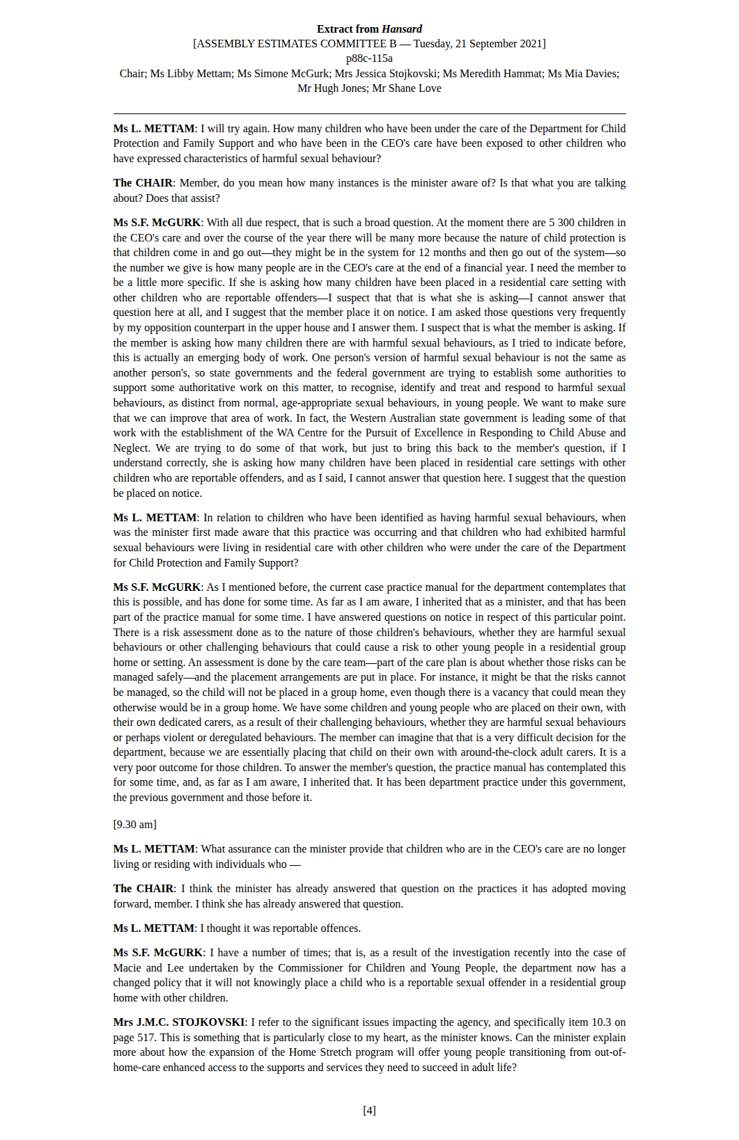Extract from Hansard
[ASSEMBLY ESTIMATES COMMITTEE B — Tuesday, 21 September 2021]
p88c-115a
Chair; Ms Libby Mettam; Ms Simone McGurk; Mrs Jessica Stojkovski; Ms Meredith Hammat; Ms Mia Davies;
Mr Hugh Jones; Mr Shane Love
Ms L. METTAM: I will try again. How many children who have been under the care of the Department for Child Protection and Family Support and who have been in the CEO's care have been exposed to other children who have expressed characteristics of harmful sexual behaviour?
The CHAIR: Member, do you mean how many instances is the minister aware of? Is that what you are talking about? Does that assist?
Ms S.F. McGURK: With all due respect, that is such a broad question. At the moment there are 5 300 children in the CEO's care and over the course of the year there will be many more because the nature of child protection is that children come in and go out—they might be in the system for 12 months and then go out of the system—so the number we give is how many people are in the CEO's care at the end of a financial year. I need the member to be a little more specific. If she is asking how many children have been placed in a residential care setting with other children who are reportable offenders—I suspect that that is what she is asking—I cannot answer that question here at all, and I suggest that the member place it on notice. I am asked those questions very frequently by my opposition counterpart in the upper house and I answer them. I suspect that is what the member is asking. If the member is asking how many children there are with harmful sexual behaviours, as I tried to indicate before, this is actually an emerging body of work. One person's version of harmful sexual behaviour is not the same as another person's, so state governments and the federal government are trying to establish some authorities to support some authoritative work on this matter, to recognise, identify and treat and respond to harmful sexual behaviours, as distinct from normal, age-appropriate sexual behaviours, in young people. We want to make sure that we can improve that area of work. In fact, the Western Australian state government is leading some of that work with the establishment of the WA Centre for the Pursuit of Excellence in Responding to Child Abuse and Neglect. We are trying to do some of that work, but just to bring this back to the member's question, if I understand correctly, she is asking how many children have been placed in residential care settings with other children who are reportable offenders, and as I said, I cannot answer that question here. I suggest that the question be placed on notice.
Ms L. METTAM: In relation to children who have been identified as having harmful sexual behaviours, when was the minister first made aware that this practice was occurring and that children who had exhibited harmful sexual behaviours were living in residential care with other children who were under the care of the Department for Child Protection and Family Support?
Ms S.F. McGURK: As I mentioned before, the current case practice manual for the department contemplates that this is possible, and has done for some time. As far as I am aware, I inherited that as a minister, and that has been part of the practice manual for some time. I have answered questions on notice in respect of this particular point. There is a risk assessment done as to the nature of those children's behaviours, whether they are harmful sexual behaviours or other challenging behaviours that could cause a risk to other young people in a residential group home or setting. An assessment is done by the care team—part of the care plan is about whether those risks can be managed safely—and the placement arrangements are put in place. For instance, it might be that the risks cannot be managed, so the child will not be placed in a group home, even though there is a vacancy that could mean they otherwise would be in a group home. We have some children and young people who are placed on their own, with their own dedicated carers, as a result of their challenging behaviours, whether they are harmful sexual behaviours or perhaps violent or deregulated behaviours. The member can imagine that that is a very difficult decision for the department, because we are essentially placing that child on their own with around-the-clock adult carers. It is a very poor outcome for those children. To answer the member's question, the practice manual has contemplated this for some time, and, as far as I am aware, I inherited that. It has been department practice under this government, the previous government and those before it.
[9.30 am]
Ms L. METTAM: What assurance can the minister provide that children who are in the CEO's care are no longer living or residing with individuals who —
The CHAIR: I think the minister has already answered that question on the practices it has adopted moving forward, member. I think she has already answered that question.
Ms L. METTAM: I thought it was reportable offences.
Ms S.F. McGURK: I have a number of times; that is, as a result of the investigation recently into the case of Macie and Lee undertaken by the Commissioner for Children and Young People, the department now has a changed policy that it will not knowingly place a child who is a reportable sexual offender in a residential group home with other children.
Mrs J.M.C. STOJKOVSKI: I refer to the significant issues impacting the agency, and specifically item 10.3 on page 517. This is something that is particularly close to my heart, as the minister knows. Can the minister explain more about how the expansion of the Home Stretch program will offer young people transitioning from out-of-home-care enhanced access to the supports and services they need to succeed in adult life?
[4]